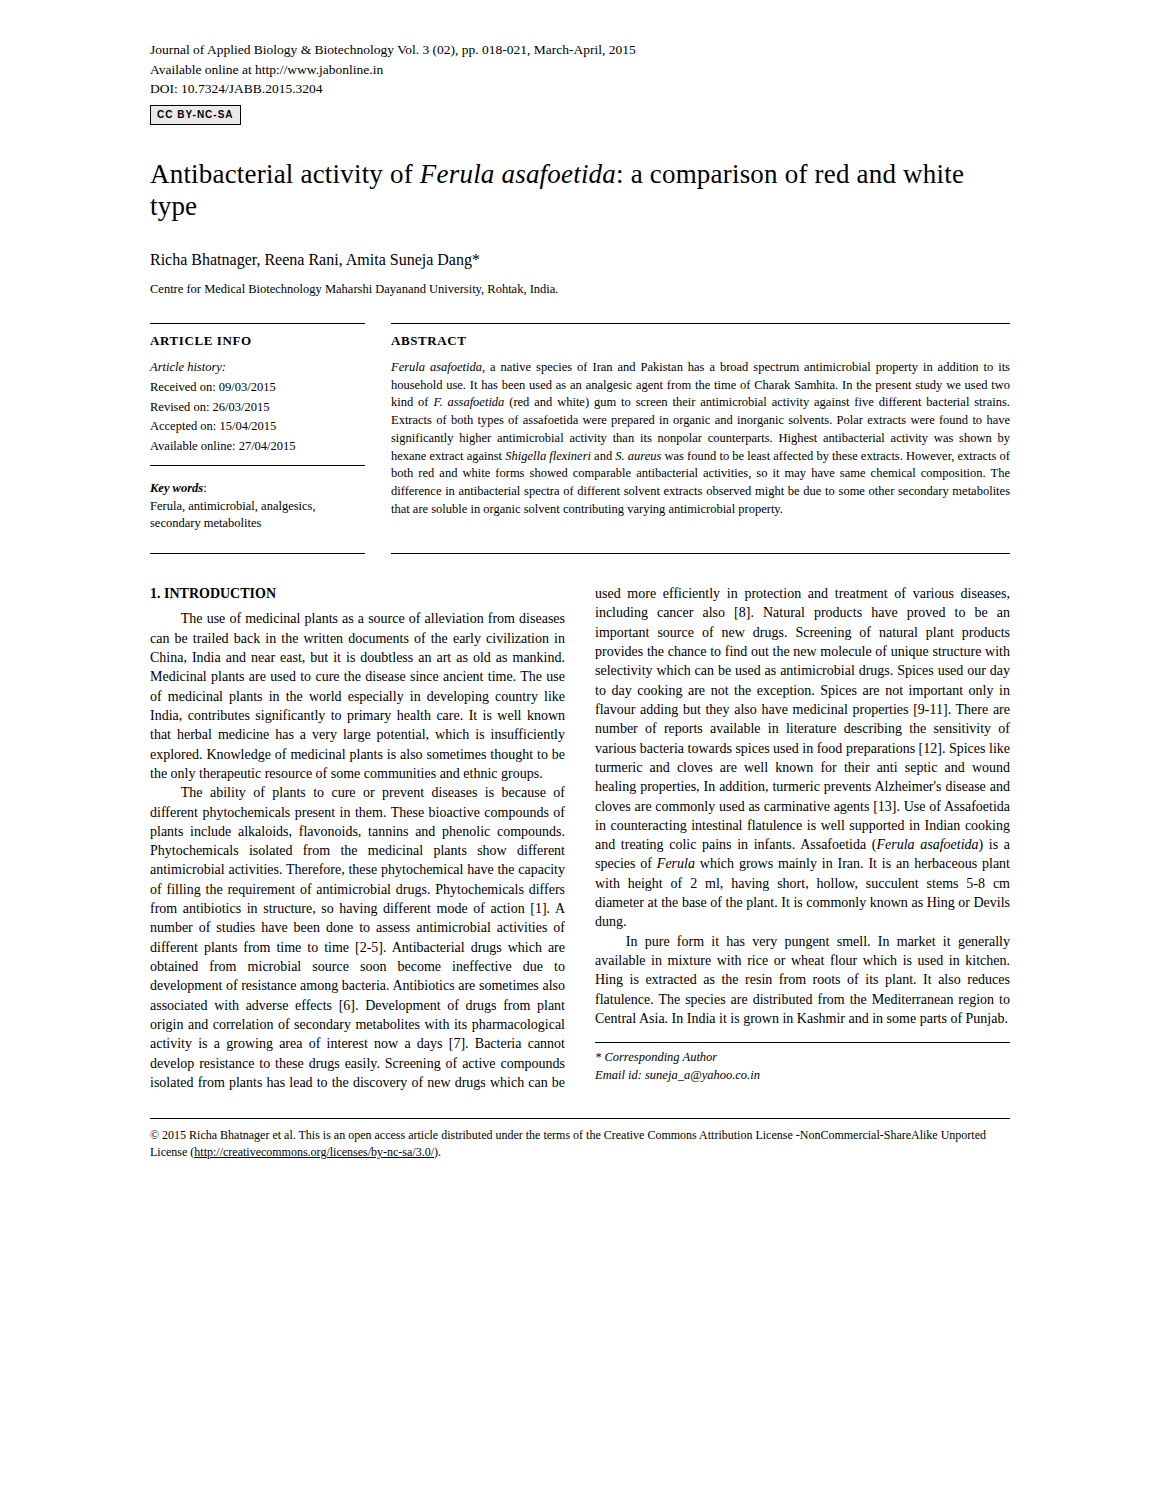Journal of Applied Biology & Biotechnology Vol. 3 (02), pp. 018-021, March-April, 2015
Available online at http://www.jabonline.in
DOI: 10.7324/JABB.2015.3204
CC BY-NC-SA
Antibacterial activity of Ferula asafoetida: a comparison of red and white type
Richa Bhatnager, Reena Rani, Amita Suneja Dang*
Centre for Medical Biotechnology Maharshi Dayanand University, Rohtak, India.
ARTICLE INFO
Article history:
Received on: 09/03/2015
Revised on: 26/03/2015
Accepted on: 15/04/2015
Available online: 27/04/2015
Key words:
Ferula, antimicrobial, analgesics, secondary metabolites
ABSTRACT
Ferula asafoetida, a native species of Iran and Pakistan has a broad spectrum antimicrobial property in addition to its household use. It has been used as an analgesic agent from the time of Charak Samhita. In the present study we used two kind of F. assafoetida (red and white) gum to screen their antimicrobial activity against five different bacterial strains. Extracts of both types of assafoetida were prepared in organic and inorganic solvents. Polar extracts were found to have significantly higher antimicrobial activity than its nonpolar counterparts. Highest antibacterial activity was shown by hexane extract against Shigella flexineri and S. aureus was found to be least affected by these extracts. However, extracts of both red and white forms showed comparable antibacterial activities, so it may have same chemical composition. The difference in antibacterial spectra of different solvent extracts observed might be due to some other secondary metabolites that are soluble in organic solvent contributing varying antimicrobial property.
1. INTRODUCTION
The use of medicinal plants as a source of alleviation from diseases can be trailed back in the written documents of the early civilization in China, India and near east, but it is doubtless an art as old as mankind. Medicinal plants are used to cure the disease since ancient time. The use of medicinal plants in the world especially in developing country like India, contributes significantly to primary health care. It is well known that herbal medicine has a very large potential, which is insufficiently explored. Knowledge of medicinal plants is also sometimes thought to be the only therapeutic resource of some communities and ethnic groups.
The ability of plants to cure or prevent diseases is because of different phytochemicals present in them. These bioactive compounds of plants include alkaloids, flavonoids, tannins and phenolic compounds. Phytochemicals isolated from the medicinal plants show different antimicrobial activities. Therefore, these phytochemical have the capacity of filling the requirement of antimicrobial drugs. Phytochemicals differs from antibiotics in structure, so having different mode of action [1]. A number of studies have been done to assess antimicrobial activities of different plants from time to time [2-5]. Antibacterial drugs which are obtained from microbial source soon become ineffective due to development of resistance among bacteria. Antibiotics are sometimes also associated with adverse effects [6]. Development of drugs from plant origin and correlation of secondary metabolites with its pharmacological activity is a growing area of interest now a days [7]. Bacteria cannot develop resistance to these drugs easily. Screening of active compounds isolated from plants has lead to the discovery of new drugs which can be used more efficiently in protection and treatment of various diseases, including cancer also [8]. Natural products have proved to be an important source of new drugs. Screening of natural plant products provides the chance to find out the new molecule of unique structure with selectivity which can be used as antimicrobial drugs. Spices used our day to day cooking are not the exception. Spices are not important only in flavour adding but they also have medicinal properties [9-11]. There are number of reports available in literature describing the sensitivity of various bacteria towards spices used in food preparations [12]. Spices like turmeric and cloves are well known for their anti septic and wound healing properties, In addition, turmeric prevents Alzheimer's disease and cloves are commonly used as carminative agents [13]. Use of Assafoetida in counteracting intestinal flatulence is well supported in Indian cooking and treating colic pains in infants. Assafoetida (Ferula asafoetida) is a species of Ferula which grows mainly in Iran. It is an herbaceous plant with height of 2 ml, having short, hollow, succulent stems 5-8 cm diameter at the base of the plant. It is commonly known as Hing or Devils dung.
In pure form it has very pungent smell. In market it generally available in mixture with rice or wheat flour which is used in kitchen. Hing is extracted as the resin from roots of its plant. It also reduces flatulence. The species are distributed from the Mediterranean region to Central Asia. In India it is grown in Kashmir and in some parts of Punjab.
* Corresponding Author
Email id: suneja_a@yahoo.co.in
© 2015 Richa Bhatnager et al. This is an open access article distributed under the terms of the Creative Commons Attribution License -NonCommercial-ShareAlike Unported License (http://creativecommons.org/licenses/by-nc-sa/3.0/).